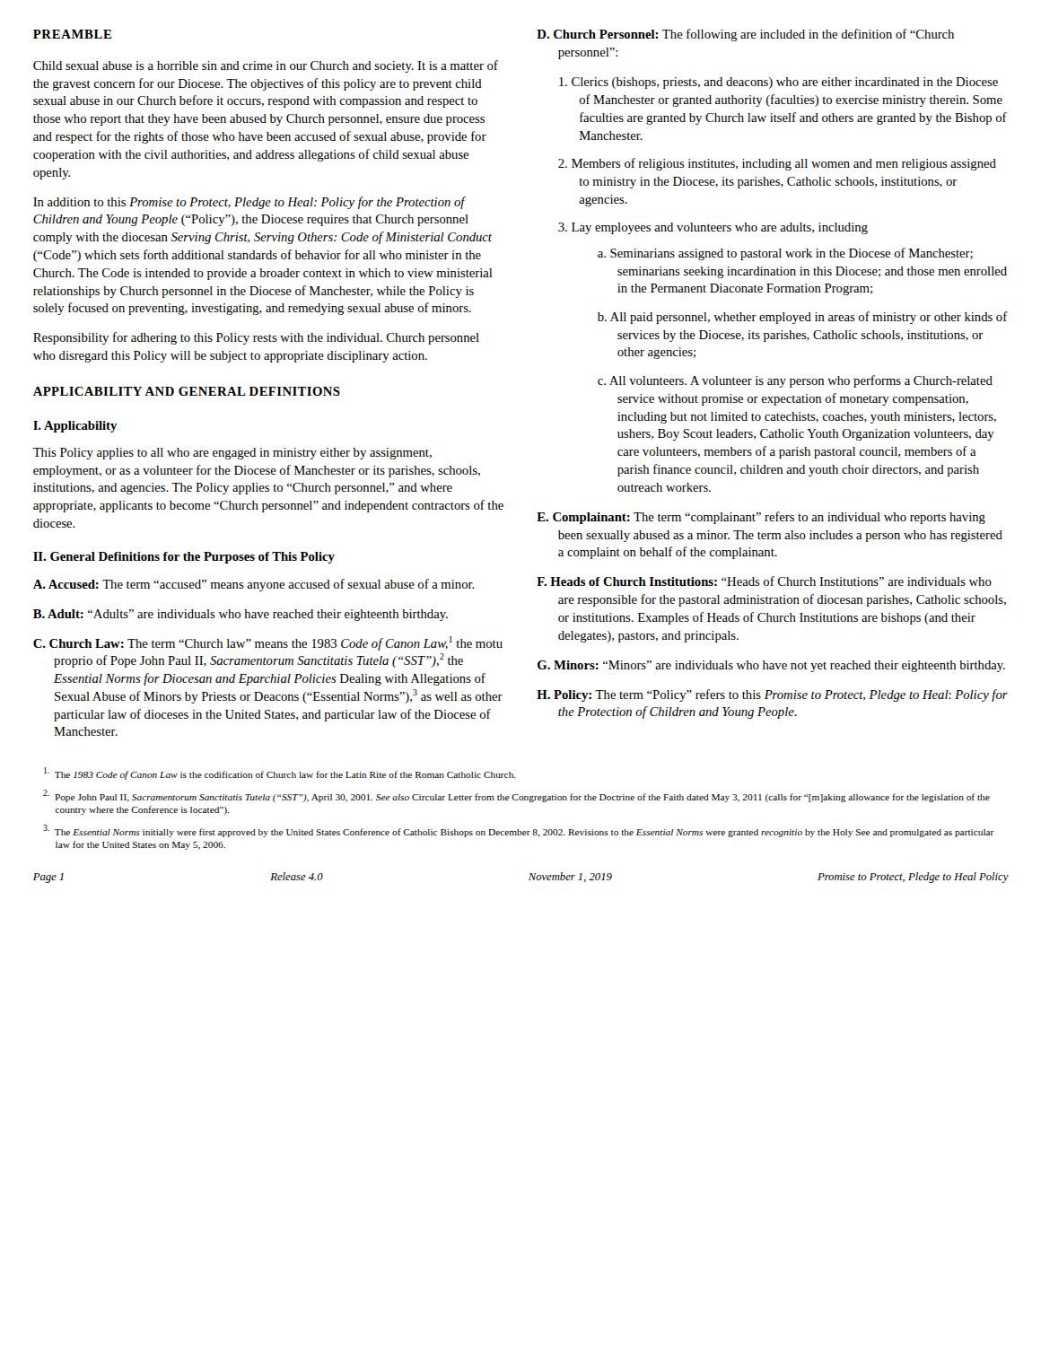PREAMBLE
Child sexual abuse is a horrible sin and crime in our Church and society. It is a matter of the gravest concern for our Diocese. The objectives of this policy are to prevent child sexual abuse in our Church before it occurs, respond with compassion and respect to those who report that they have been abused by Church personnel, ensure due process and respect for the rights of those who have been accused of sexual abuse, provide for cooperation with the civil authorities, and address allegations of child sexual abuse openly.
In addition to this Promise to Protect, Pledge to Heal: Policy for the Protection of Children and Young People (“Policy”), the Diocese requires that Church personnel comply with the diocesan Serving Christ, Serving Others: Code of Ministerial Conduct (“Code”) which sets forth additional standards of behavior for all who minister in the Church. The Code is intended to provide a broader context in which to view ministerial relationships by Church personnel in the Diocese of Manchester, while the Policy is solely focused on preventing, investigating, and remedying sexual abuse of minors.
Responsibility for adhering to this Policy rests with the individual. Church personnel who disregard this Policy will be subject to appropriate disciplinary action.
APPLICABILITY AND GENERAL DEFINITIONS
I. Applicability
This Policy applies to all who are engaged in ministry either by assignment, employment, or as a volunteer for the Diocese of Manchester or its parishes, schools, institutions, and agencies. The Policy applies to “Church personnel,” and where appropriate, applicants to become “Church personnel” and independent contractors of the diocese.
II. General Definitions for the Purposes of This Policy
A. Accused: The term “accused” means anyone accused of sexual abuse of a minor.
B. Adult: “Adults” are individuals who have reached their eighteenth birthday.
C. Church Law: The term “Church law” means the 1983 Code of Canon Law,1 the motu proprio of Pope John Paul II, Sacramentorum Sanctitatis Tutela (“SST”),2 the Essential Norms for Diocesan and Eparchial Policies Dealing with Allegations of Sexual Abuse of Minors by Priests or Deacons (“Essential Norms”),3 as well as other particular law of dioceses in the United States, and particular law of the Diocese of Manchester.
D. Church Personnel: The following are included in the definition of “Church personnel”:
1. Clerics (bishops, priests, and deacons) who are either incardinated in the Diocese of Manchester or granted authority (faculties) to exercise ministry therein. Some faculties are granted by Church law itself and others are granted by the Bishop of Manchester.
2. Members of religious institutes, including all women and men religious assigned to ministry in the Diocese, its parishes, Catholic schools, institutions, or agencies.
3. Lay employees and volunteers who are adults, including
a. Seminarians assigned to pastoral work in the Diocese of Manchester; seminarians seeking incardination in this Diocese; and those men enrolled in the Permanent Diaconate Formation Program;
b. All paid personnel, whether employed in areas of ministry or other kinds of services by the Diocese, its parishes, Catholic schools, institutions, or other agencies;
c. All volunteers. A volunteer is any person who performs a Church-related service without promise or expectation of monetary compensation, including but not limited to catechists, coaches, youth ministers, lectors, ushers, Boy Scout leaders, Catholic Youth Organization volunteers, day care volunteers, members of a parish pastoral council, members of a parish finance council, children and youth choir directors, and parish outreach workers.
E. Complainant: The term “complainant” refers to an individual who reports having been sexually abused as a minor. The term also includes a person who has registered a complaint on behalf of the complainant.
F. Heads of Church Institutions: “Heads of Church Institutions” are individuals who are responsible for the pastoral administration of diocesan parishes, Catholic schools, or institutions. Examples of Heads of Church Institutions are bishops (and their delegates), pastors, and principals.
G. Minors: “Minors” are individuals who have not yet reached their eighteenth birthday.
H. Policy: The term “Policy” refers to this Promise to Protect, Pledge to Heal: Policy for the Protection of Children and Young People.
1. The 1983 Code of Canon Law is the codification of Church law for the Latin Rite of the Roman Catholic Church.
2. Pope John Paul II, Sacramentorum Sanctitatis Tutela (“SST”), April 30, 2001. See also Circular Letter from the Congregation for the Doctrine of the Faith dated May 3, 2011 (calls for “[m]aking allowance for the legislation of the country where the Conference is located”).
3. The Essential Norms initially were first approved by the United States Conference of Catholic Bishops on December 8, 2002. Revisions to the Essential Norms were granted recognitio by the Holy See and promulgated as particular law for the United States on May 5, 2006.
Page 1 Release 4.0 November 1, 2019 Promise to Protect, Pledge to Heal Policy